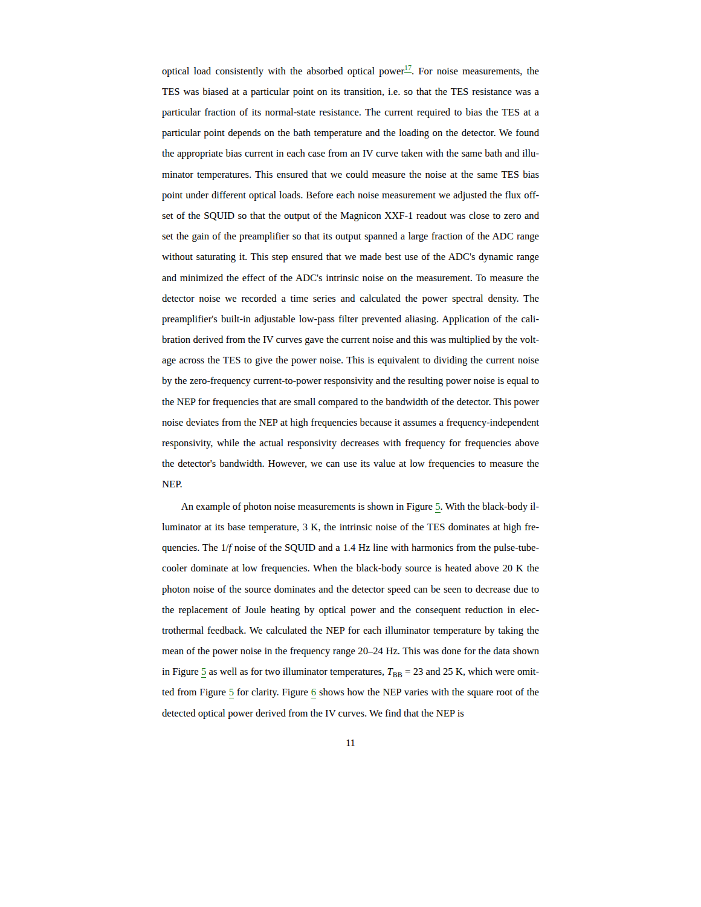optical load consistently with the absorbed optical power17. For noise measurements, the TES was biased at a particular point on its transition, i.e. so that the TES resistance was a particular fraction of its normal-state resistance. The current required to bias the TES at a particular point depends on the bath temperature and the loading on the detector. We found the appropriate bias current in each case from an IV curve taken with the same bath and illuminator temperatures. This ensured that we could measure the noise at the same TES bias point under different optical loads. Before each noise measurement we adjusted the flux offset of the SQUID so that the output of the Magnicon XXF-1 readout was close to zero and set the gain of the preamplifier so that its output spanned a large fraction of the ADC range without saturating it. This step ensured that we made best use of the ADC's dynamic range and minimized the effect of the ADC's intrinsic noise on the measurement. To measure the detector noise we recorded a time series and calculated the power spectral density. The preamplifier's built-in adjustable low-pass filter prevented aliasing. Application of the calibration derived from the IV curves gave the current noise and this was multiplied by the voltage across the TES to give the power noise. This is equivalent to dividing the current noise by the zero-frequency current-to-power responsivity and the resulting power noise is equal to the NEP for frequencies that are small compared to the bandwidth of the detector. This power noise deviates from the NEP at high frequencies because it assumes a frequency-independent responsivity, while the actual responsivity decreases with frequency for frequencies above the detector's bandwidth. However, we can use its value at low frequencies to measure the NEP.
An example of photon noise measurements is shown in Figure 5. With the black-body illuminator at its base temperature, 3 K, the intrinsic noise of the TES dominates at high frequencies. The 1/f noise of the SQUID and a 1.4 Hz line with harmonics from the pulse-tube-cooler dominate at low frequencies. When the black-body source is heated above 20 K the photon noise of the source dominates and the detector speed can be seen to decrease due to the replacement of Joule heating by optical power and the consequent reduction in electrothermal feedback. We calculated the NEP for each illuminator temperature by taking the mean of the power noise in the frequency range 20–24 Hz. This was done for the data shown in Figure 5 as well as for two illuminator temperatures, TBB = 23 and 25 K, which were omitted from Figure 5 for clarity. Figure 6 shows how the NEP varies with the square root of the detected optical power derived from the IV curves. We find that the NEP is
11